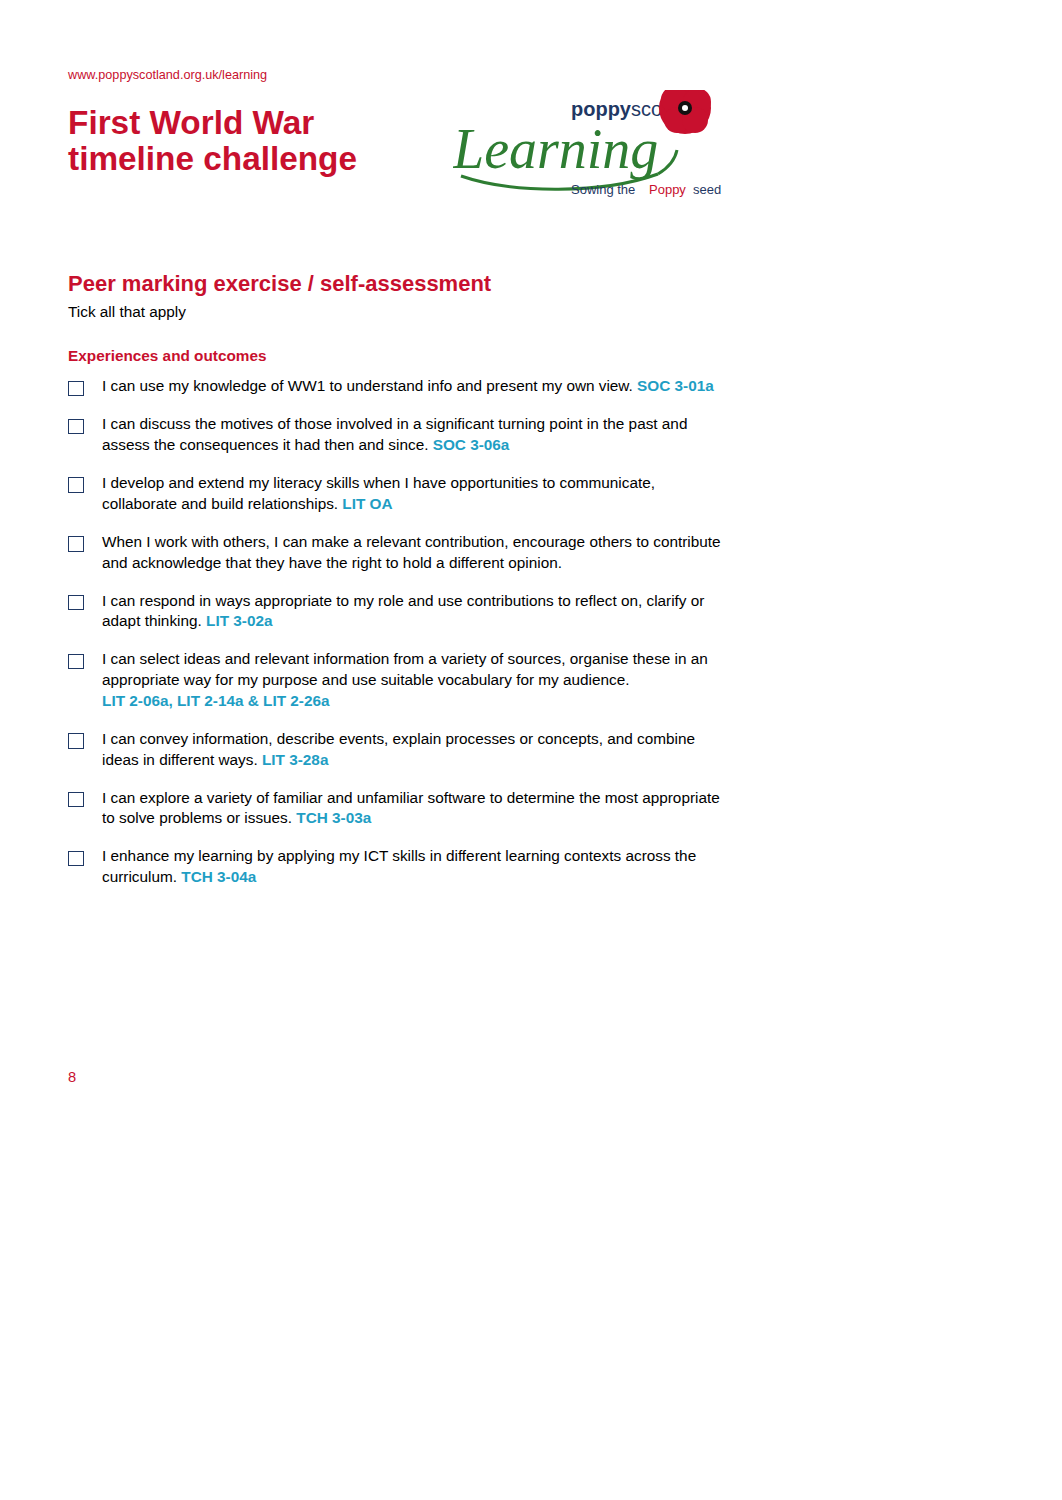www.poppyscotland.org.uk/learning
First World War timeline challenge
poppy scotland Learning Sowing the Poppy seed
Peer marking exercise / self-assessment
Tick all that apply
Experiences and outcomes
I can use my knowledge of WW1 to understand info and present my own view. SOC 3-01a
I can discuss the motives of those involved in a significant turning point in the past and assess the consequences it had then and since. SOC 3-06a
I develop and extend my literacy skills when I have opportunities to communicate, collaborate and build relationships. LIT OA
When I work with others, I can make a relevant contribution, encourage others to contribute and acknowledge that they have the right to hold a different opinion.
I can respond in ways appropriate to my role and use contributions to reflect on, clarify or adapt thinking. LIT 3-02a
I can select ideas and relevant information from a variety of sources, organise these in an appropriate way for my purpose and use suitable vocabulary for my audience.
LIT 2-06a, LIT 2-14a & LIT 2-26a
I can convey information, describe events, explain processes or concepts, and combine ideas in different ways. LIT 3-28a
I can explore a variety of familiar and unfamiliar software to determine the most appropriate to solve problems or issues. TCH 3-03a
I enhance my learning by applying my ICT skills in different learning contexts across the curriculum. TCH 3-04a
8